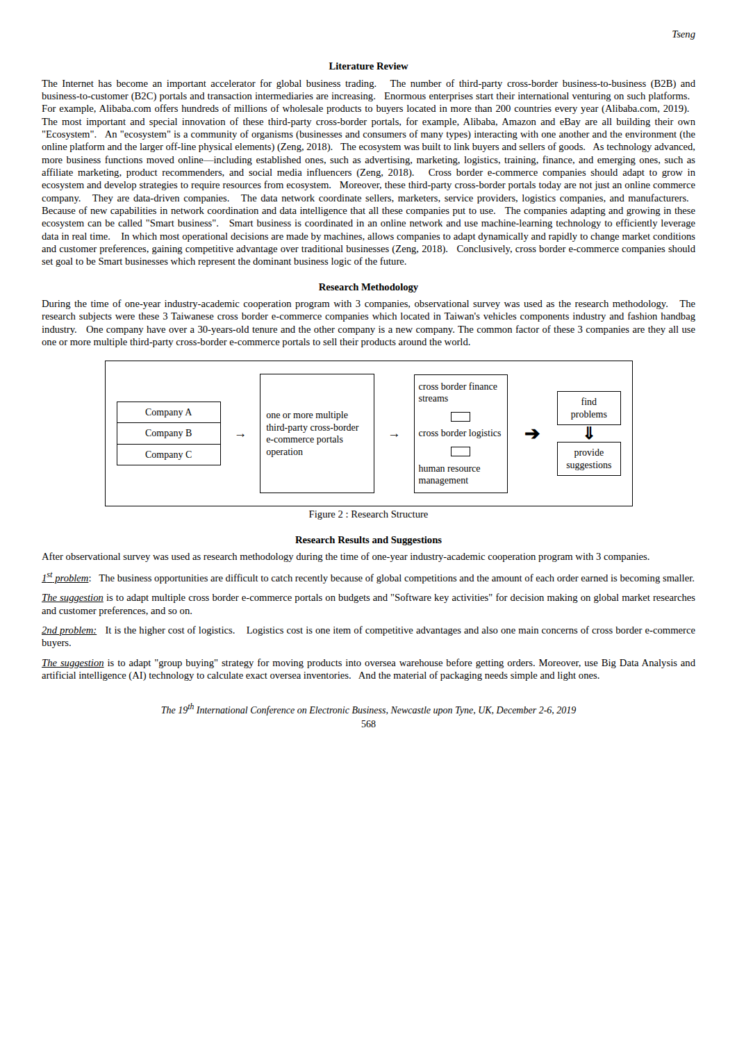Tseng
Literature Review
The Internet has become an important accelerator for global business trading. The number of third-party cross-border business-to-business (B2B) and business-to-customer (B2C) portals and transaction intermediaries are increasing. Enormous enterprises start their international venturing on such platforms. For example, Alibaba.com offers hundreds of millions of wholesale products to buyers located in more than 200 countries every year (Alibaba.com, 2019). The most important and special innovation of these third-party cross-border portals, for example, Alibaba, Amazon and eBay are all building their own "Ecosystem". An "ecosystem" is a community of organisms (businesses and consumers of many types) interacting with one another and the environment (the online platform and the larger off-line physical elements) (Zeng, 2018). The ecosystem was built to link buyers and sellers of goods. As technology advanced, more business functions moved online—including established ones, such as advertising, marketing, logistics, training, finance, and emerging ones, such as affiliate marketing, product recommenders, and social media influencers (Zeng, 2018). Cross border e-commerce companies should adapt to grow in ecosystem and develop strategies to require resources from ecosystem. Moreover, these third-party cross-border portals today are not just an online commerce company. They are data-driven companies. The data network coordinate sellers, marketers, service providers, logistics companies, and manufacturers. Because of new capabilities in network coordination and data intelligence that all these companies put to use. The companies adapting and growing in these ecosystem can be called "Smart business". Smart business is coordinated in an online network and use machine-learning technology to efficiently leverage data in real time. In which most operational decisions are made by machines, allows companies to adapt dynamically and rapidly to change market conditions and customer preferences, gaining competitive advantage over traditional businesses (Zeng, 2018). Conclusively, cross border e-commerce companies should set goal to be Smart businesses which represent the dominant business logic of the future.
Research Methodology
During the time of one-year industry-academic cooperation program with 3 companies, observational survey was used as the research methodology. The research subjects were these 3 Taiwanese cross border e-commerce companies which located in Taiwan's vehicles components industry and fashion handbag industry. One company have over a 30-years-old tenure and the other company is a new company. The common factor of these 3 companies are they all use one or more multiple third-party cross-border e-commerce portals to sell their products around the world.
| Company A Company B Company C | → | one or more multiple third-party cross-border e-commerce portals operation | → | cross border finance streams cross border logistics human resource management | ➔ | find problems ⇓ provide suggestions |
Figure 2 : Research Structure
Research Results and Suggestions
After observational survey was used as research methodology during the time of one-year industry-academic cooperation program with 3 companies.
1st problem: The business opportunities are difficult to catch recently because of global competitions and the amount of each order earned is becoming smaller.
The suggestion is to adapt multiple cross border e-commerce portals on budgets and "Software key activities" for decision making on global market researches and customer preferences, and so on.
2nd problem: It is the higher cost of logistics. Logistics cost is one item of competitive advantages and also one main concerns of cross border e-commerce buyers.
The suggestion is to adapt "group buying" strategy for moving products into oversea warehouse before getting orders. Moreover, use Big Data Analysis and artificial intelligence (AI) technology to calculate exact oversea inventories. And the material of packaging needs simple and light ones.
The 19th International Conference on Electronic Business, Newcastle upon Tyne, UK, December 2-6, 2019
568